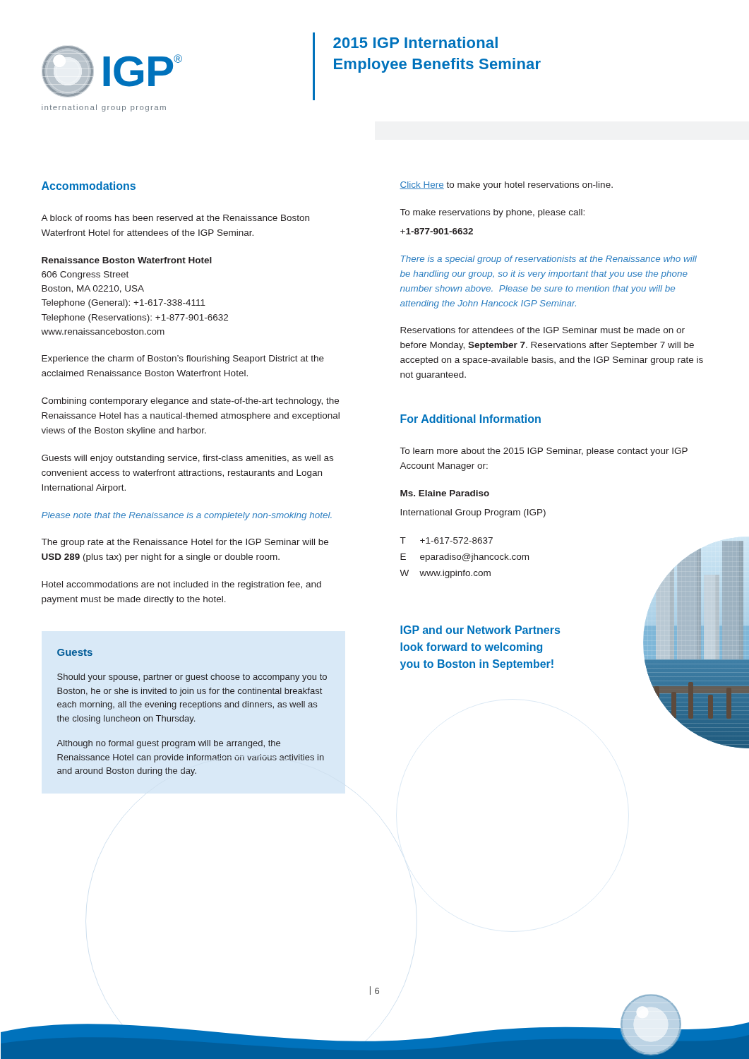IGP®
international group program
2015 IGP International
Employee Benefits Seminar
Accommodations
A block of rooms has been reserved at the Renaissance Boston Waterfront Hotel for attendees of the IGP Seminar.
Renaissance Boston Waterfront Hotel
606 Congress Street
Boston, MA 02210, USA
Telephone (General): +1-617-338-4111
Telephone (Reservations): +1-877-901-6632
www.renaissanceboston.com
Experience the charm of Boston’s flourishing Seaport District at the acclaimed Renaissance Boston Waterfront Hotel.
Combining contemporary elegance and state-of-the-art technology, the Renaissance Hotel has a nautical-themed atmosphere and exceptional views of the Boston skyline and harbor.
Guests will enjoy outstanding service, first-class amenities, as well as convenient access to waterfront attractions, restaurants and Logan International Airport.
Please note that the Renaissance is a completely non-smoking hotel.
The group rate at the Renaissance Hotel for the IGP Seminar will be USD 289 (plus tax) per night for a single or double room.
Hotel accommodations are not included in the registration fee, and payment must be made directly to the hotel.
Guests
Should your spouse, partner or guest choose to accompany you to Boston, he or she is invited to join us for the continental breakfast each morning, all the evening receptions and dinners, as well as the closing luncheon on Thursday.
Although no formal guest program will be arranged, the Renaissance Hotel can provide information on various activities in and around Boston during the day.
Click Here to make your hotel reservations on-line.
To make reservations by phone, please call:
+1-877-901-6632
There is a special group of reservationists at the Renaissance who will be handling our group, so it is very important that you use the phone number shown above. Please be sure to mention that you will be attending the John Hancock IGP Seminar.
Reservations for attendees of the IGP Seminar must be made on or before Monday, September 7. Reservations after September 7 will be accepted on a space-available basis, and the IGP Seminar group rate is not guaranteed.
For Additional Information
To learn more about the 2015 IGP Seminar, please contact your IGP Account Manager or:
Ms. Elaine Paradiso
International Group Program (IGP)
T+1-617-572-8637
Eeparadiso@jhancock.com
Wwww.igpinfo.com
IGP and our Network Partners
look forward to welcoming
you to Boston in September!
6